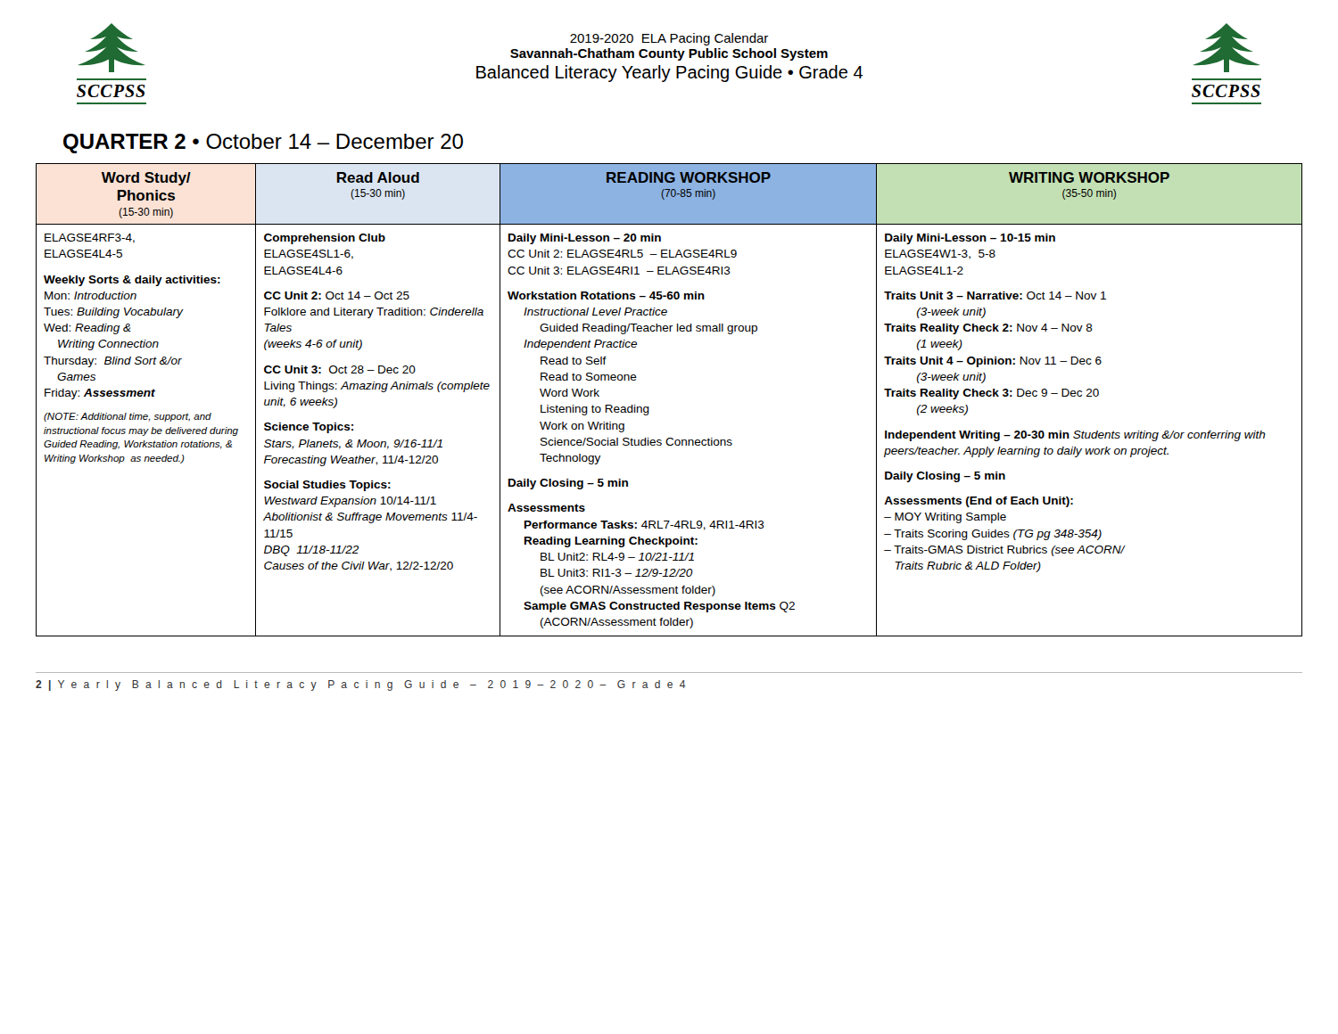SCCPSS
2019-2020 ELA Pacing Calendar
Savannah-Chatham County Public School System
Balanced Literacy Yearly Pacing Guide • Grade 4
SCCPSS
QUARTER 2 • October 14 – December 20
| Word Study/ Phonics (15-30 min) | Read Aloud (15-30 min) | READING WORKSHOP (70-85 min) | WRITING WORKSHOP (35-50 min) |
| --- | --- | --- | --- |
| ELAGSE4RF3-4, ELAGSE4L4-5 Weekly Sorts & daily activities: Mon: Introduction Tues: Building Vocabulary Wed: Reading & Writing Connection Thursday: Blind Sort &/or Games Friday: Assessment (NOTE: Additional time, support, and instructional focus may be delivered during Guided Reading, Workstation rotations, & Writing Workshop as needed.) | Comprehension Club ELAGSE4SL1-6, ELAGSE4L4-6 CC Unit 2: Oct 14 – Oct 25 Folklore and Literary Tradition: Cinderella Tales (weeks 4-6 of unit) CC Unit 3: Oct 28 – Dec 20 Living Things: Amazing Animals (complete unit, 6 weeks) Science Topics: Stars, Planets, & Moon, 9/16-11/1 Forecasting Weather , 11/4-12/20 Social Studies Topics: Westward Expansion 10/14-11/1 Abolitionist & Suffrage Movements 11/4-11/15 DBQ 11/18-11/22 Causes of the Civil War , 12/2-12/20 | Daily Mini-Lesson – 20 min CC Unit 2: ELAGSE4RL5 – ELAGSE4RL9 CC Unit 3: ELAGSE4RI1 – ELAGSE4RI3 Workstation Rotations – 45-60 min Instructional Level Practice Guided Reading/Teacher led small group Independent Practice Read to Self Read to Someone Word Work Listening to Reading Work on Writing Science/Social Studies Connections Technology Daily Closing – 5 min Assessments Performance Tasks: 4RL7-4RL9, 4RI1-4RI3 Reading Learning Checkpoint: BL Unit2: RL4-9 – 10/21-11/1 BL Unit3: RI1-3 – 12/9-12/20 (see ACORN/Assessment folder) Sample GMAS Constructed Response Items Q2 (ACORN/Assessment folder) | Daily Mini-Lesson – 10-15 min ELAGSE4W1-3, 5-8 ELAGSE4L1-2 Traits Unit 3 – Narrative: Oct 14 – Nov 1 (3-week unit) Traits Reality Check 2: Nov 4 – Nov 8 (1 week) Traits Unit 4 – Opinion: Nov 11 – Dec 6 (3-week unit) Traits Reality Check 3: Dec 9 – Dec 20 (2 weeks) Independent Writing – 20-30 min Students writing &/or conferring with peers/teacher. Apply learning to daily work on project. Daily Closing – 5 min Assessments (End of Each Unit): – MOY Writing Sample – Traits Scoring Guides (TG pg 348-354) – Traits-GMAS District Rubrics (see ACORN/ Traits Rubric & ALD Folder) |
2 | Y e a r l y B a l a n c e d L i t e r a c y P a c i n g G u i d e – 2 0 1 9 – 2 0 2 0 – G r a d e 4